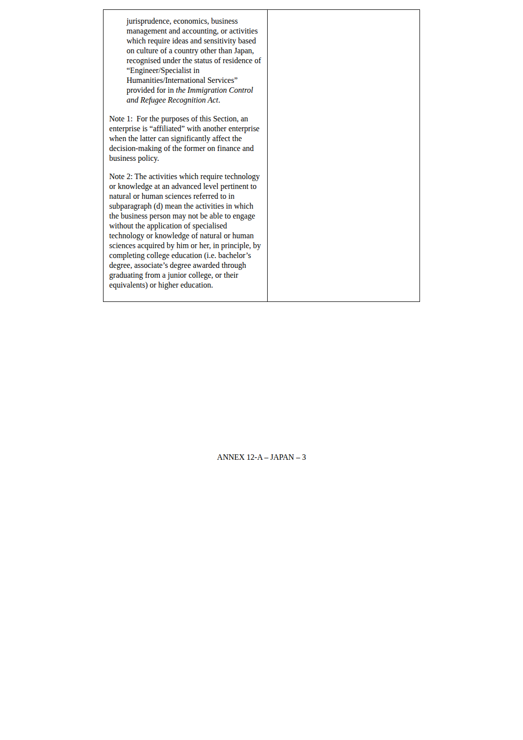| jurisprudence, economics, business management and accounting, or activities which require ideas and sensitivity based on culture of a country other than Japan, recognised under the status of residence of “Engineer/Specialist in Humanities/International Services” provided for in the Immigration Control and Refugee Recognition Act . Note 1: For the purposes of this Section, an enterprise is “affiliated” with another enterprise when the latter can significantly affect the decision-making of the former on finance and business policy. Note 2: The activities which require technology or knowledge at an advanced level pertinent to natural or human sciences referred to in subparagraph (d) mean the activities in which the business person may not be able to engage without the application of specialised technology or knowledge of natural or human sciences acquired by him or her, in principle, by completing college education (i.e. bachelor’s degree, associate’s degree awarded through graduating from a junior college, or their equivalents) or higher education. | |
ANNEX 12-A – JAPAN – 3